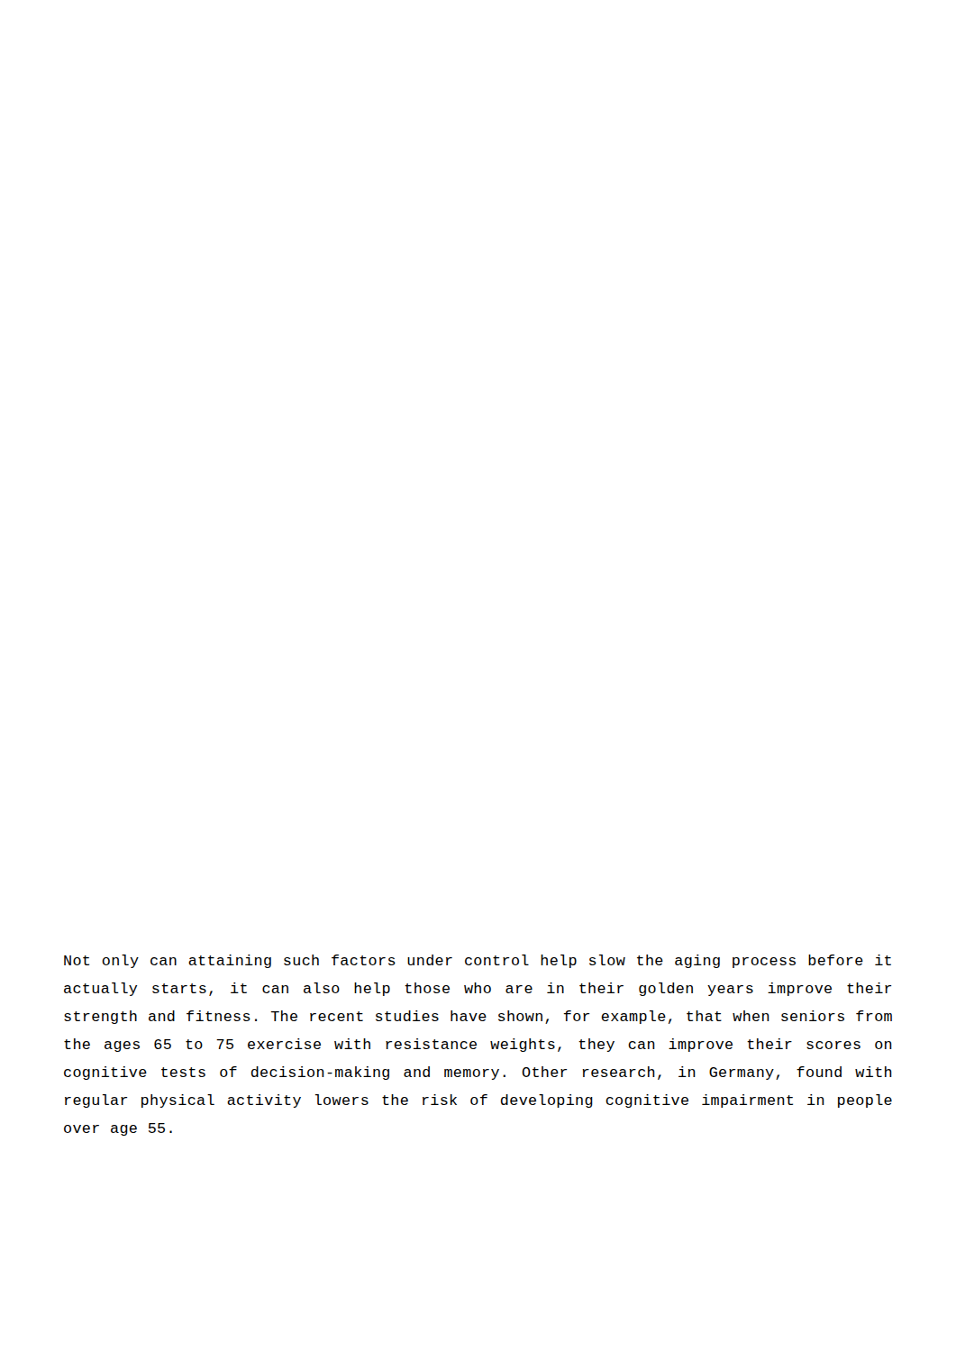Not only can attaining such factors under control help slow the aging process before it actually starts, it can also help those who are in their golden years improve their strength and fitness. The recent studies have shown, for example, that when seniors from the ages 65 to 75 exercise with resistance weights, they can improve their scores on cognitive tests of decision-making and memory. Other research, in Germany, found with regular physical activity lowers the risk of developing cognitive impairment in people over age 55.